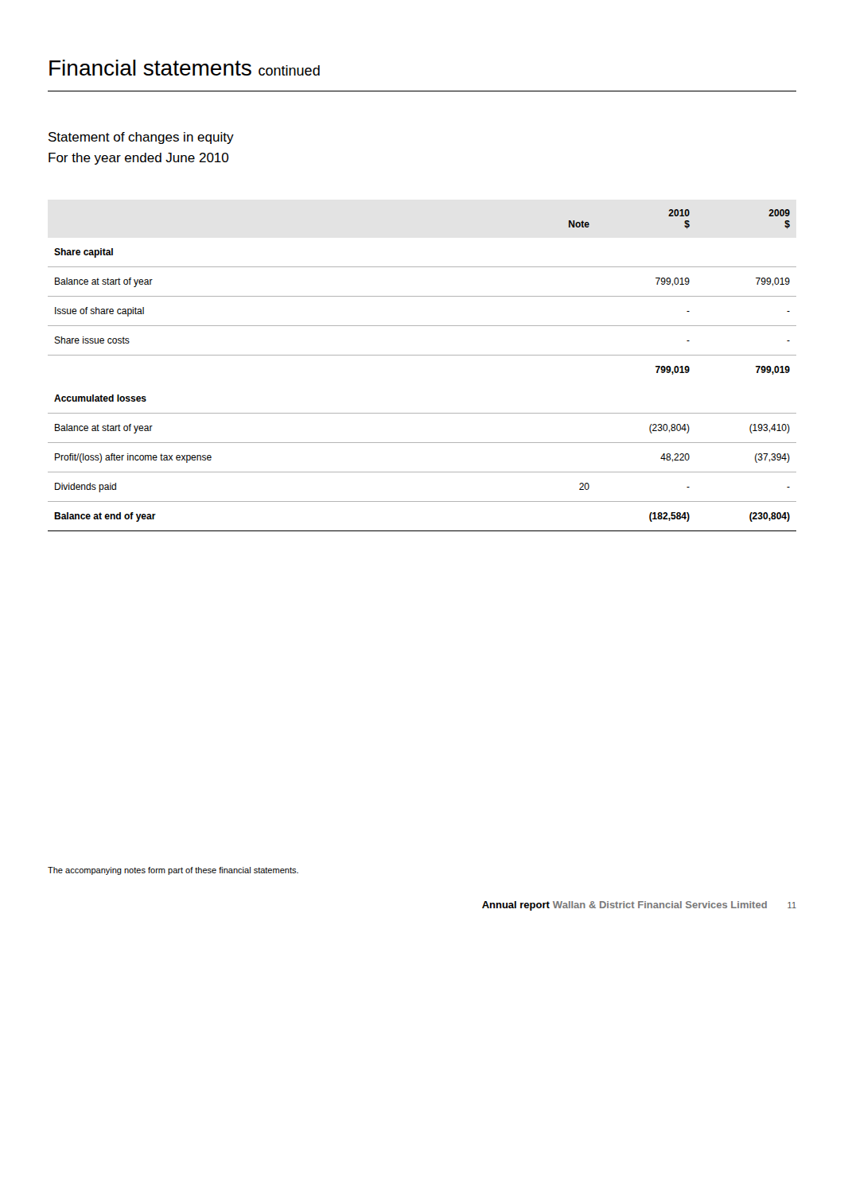Financial statements continued
Statement of changes in equity
For the year ended June 2010
| | Note | 2010 $ | 2009 $ |
| --- | --- | --- | --- |
| Share capital | | | |
| Balance at start of year | | 799,019 | 799,019 |
| Issue of share capital | | - | - |
| Share issue costs | | - | - |
| | | 799,019 | 799,019 |
| Accumulated losses | | | |
| Balance at start of year | | (230,804) | (193,410) |
| Profit/(loss) after income tax expense | | 48,220 | (37,394) |
| Dividends paid | 20 | - | - |
| Balance at end of year | | (182,584) | (230,804) |
The accompanying notes form part of these financial statements.
Annual report Wallan & District Financial Services Limited 11